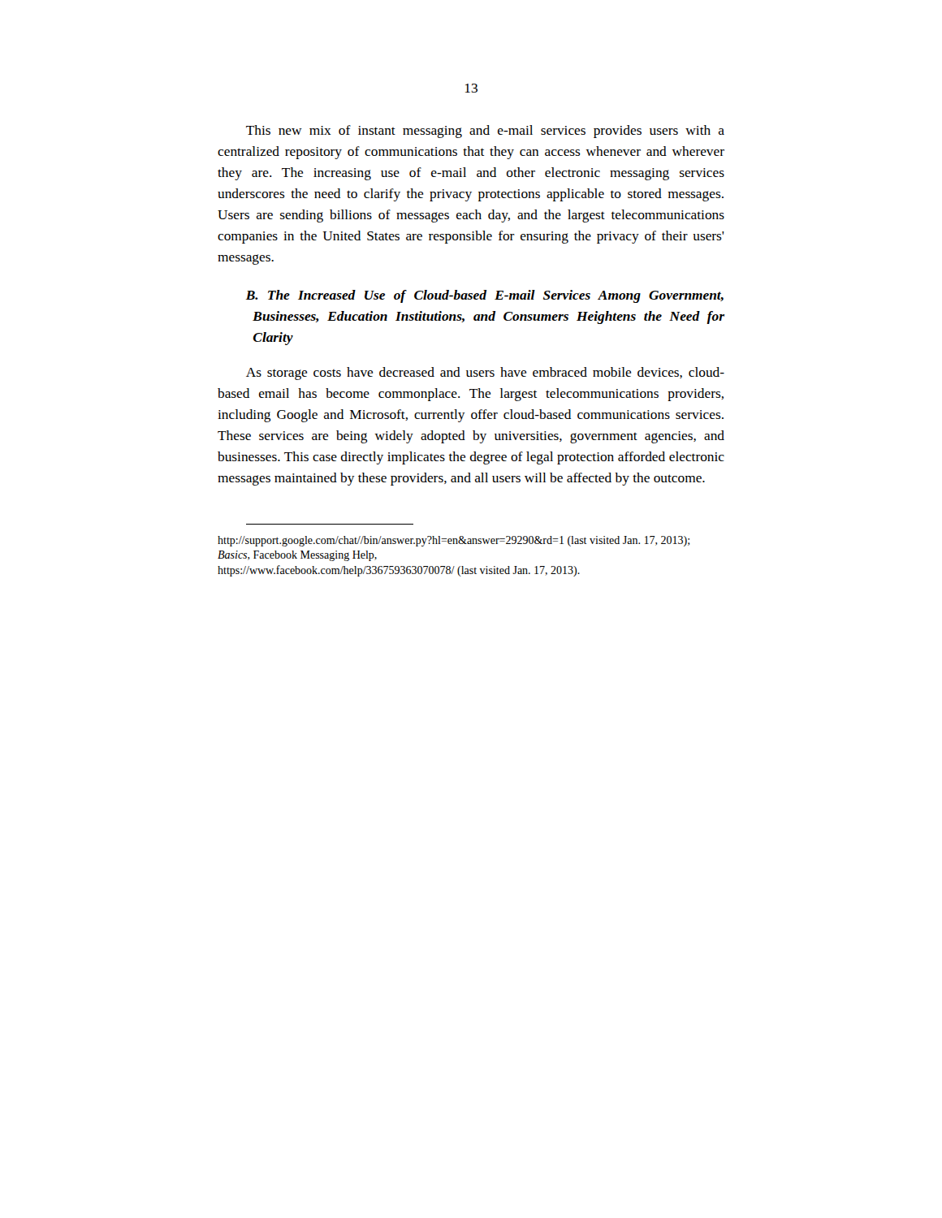13
This new mix of instant messaging and e-mail services provides users with a centralized repository of communications that they can access whenever and wherever they are. The increasing use of e-mail and other electronic messaging services underscores the need to clarify the privacy protections applicable to stored messages. Users are sending billions of messages each day, and the largest telecommunications companies in the United States are responsible for ensuring the privacy of their users' messages.
B. The Increased Use of Cloud-based E-mail Services Among Government, Businesses, Education Institutions, and Consumers Heightens the Need for Clarity
As storage costs have decreased and users have embraced mobile devices, cloud-based email has become commonplace. The largest telecommunications providers, including Google and Microsoft, currently offer cloud-based communications services. These services are being widely adopted by universities, government agencies, and businesses. This case directly implicates the degree of legal protection afforded electronic messages maintained by these providers, and all users will be affected by the outcome.
http://support.google.com/chat//bin/answer.py?hl=en&answer=29290&rd=1 (last visited Jan. 17, 2013); Basics, Facebook Messaging Help,
https://www.facebook.com/help/336759363070078/ (last visited Jan. 17, 2013).